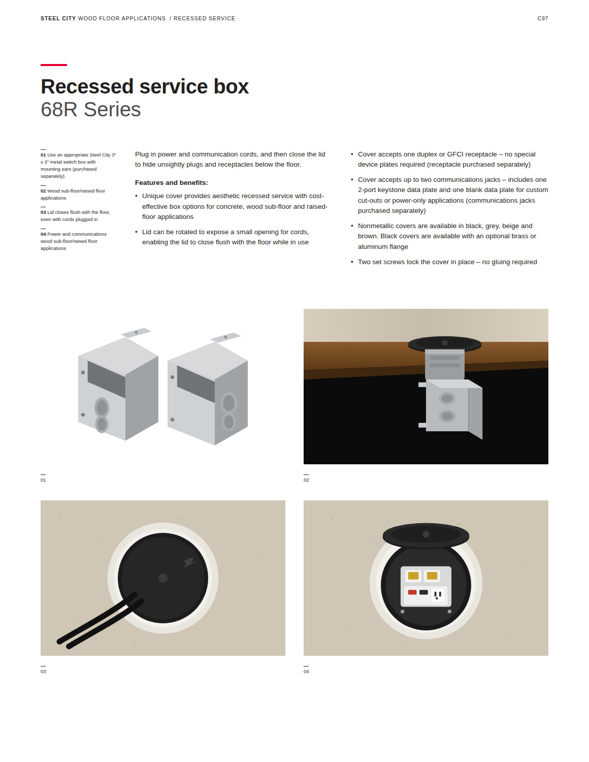STEEL CITY WOOD FLOOR APPLICATIONS / RECESSED SERVICE
C97
Recessed service box68R Series
01 Use an appropriate Steel City 3" x 2" metal switch box with mounting ears (purchased separately).
02 Wood sub-floor/raised floor applications
03 Lid closes flush with the floor, even with cords plugged in
04 Power and communications wood sub-floor/raised floor applications
Plug in power and communication cords, and then close the lid to hide unsightly plugs and receptacles below the floor.
Features and benefits:
Unique cover provides aesthetic recessed service with cost-effective box options for concrete, wood sub-floor and raised-floor applications
Lid can be rotated to expose a small opening for cords, enabling the lid to close flush with the floor while in use
Cover accepts one duplex or GFCI receptacle – no special device plates required (receptacle purchased separately)
Cover accepts up to two communications jacks – includes one 2-port keystone data plate and one blank data plate for custom cut-outs or power-only applications (communications jacks purchased separately)
Nonmetallic covers are available in black, grey, beige and brown. Black covers are available with an optional brass or aluminum flange
Two set screws lock the cover in place – no gluing required
01
02
03
04